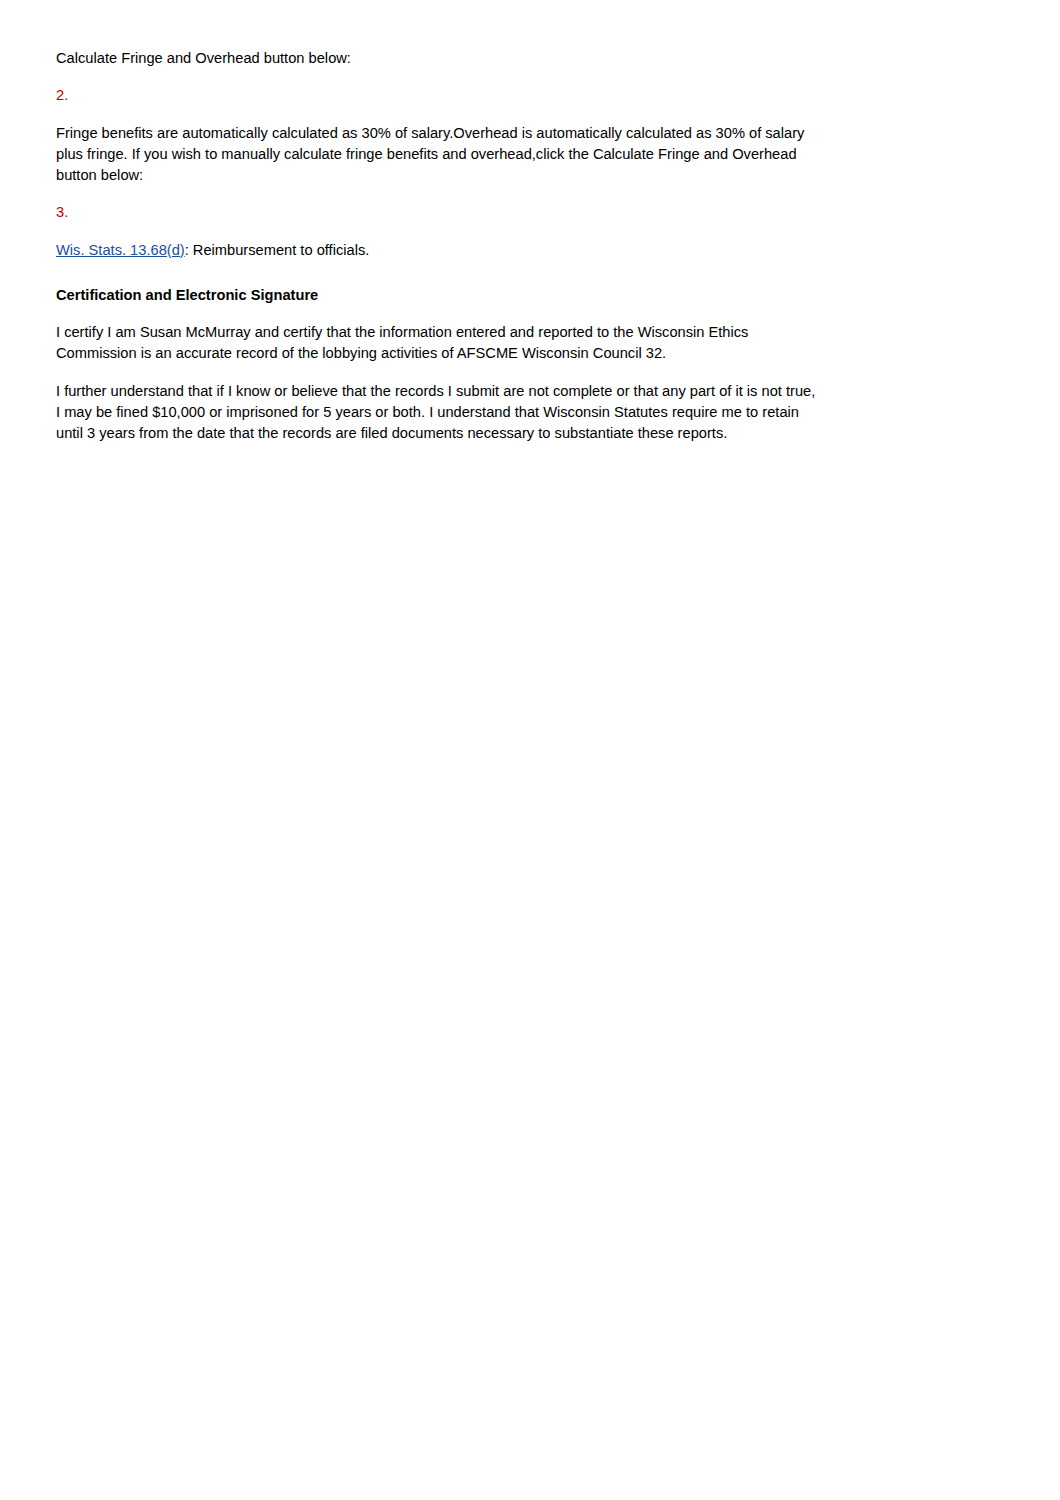Calculate Fringe and Overhead button below:
2.
Fringe benefits are automatically calculated as 30% of salary.Overhead is automatically calculated as 30% of salary plus fringe. If you wish to manually calculate fringe benefits and overhead,click the Calculate Fringe and Overhead button below:
3.
Wis. Stats. 13.68(d): Reimbursement to officials.
Certification and Electronic Signature
I certify I am Susan McMurray and certify that the information entered and reported to the Wisconsin Ethics Commission is an accurate record of the lobbying activities of AFSCME Wisconsin Council 32.
I further understand that if I know or believe that the records I submit are not complete or that any part of it is not true, I may be fined $10,000 or imprisoned for 5 years or both. I understand that Wisconsin Statutes require me to retain until 3 years from the date that the records are filed documents necessary to substantiate these reports.